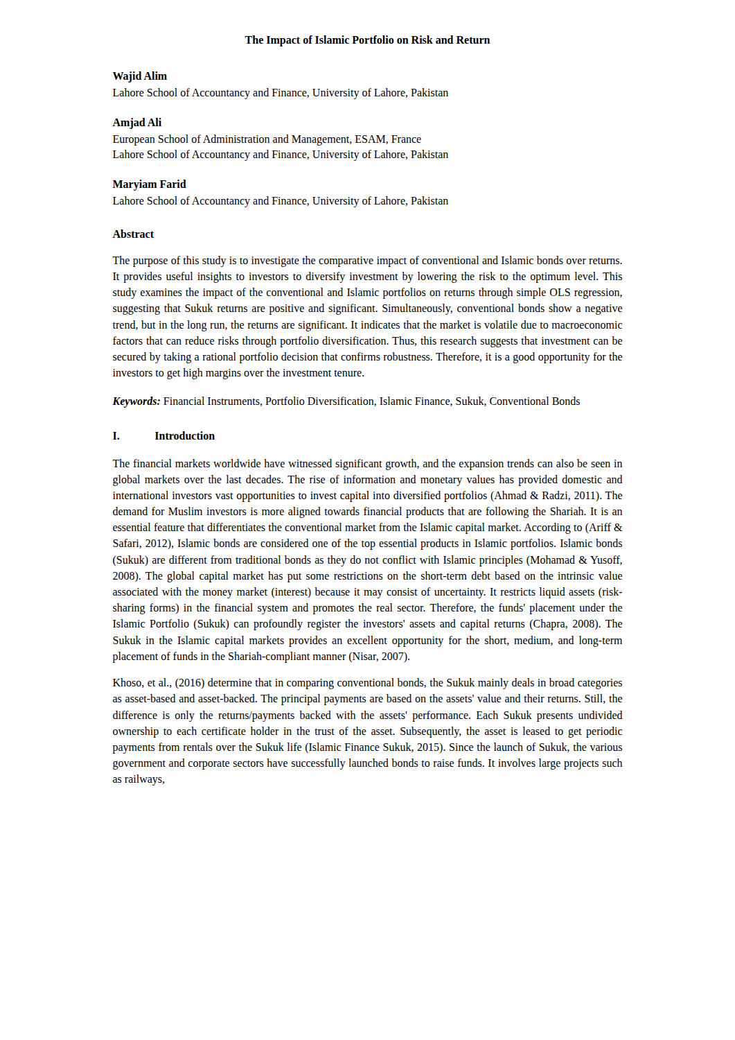The Impact of Islamic Portfolio on Risk and Return
Wajid Alim
Lahore School of Accountancy and Finance, University of Lahore, Pakistan
Amjad Ali
European School of Administration and Management, ESAM, France
Lahore School of Accountancy and Finance, University of Lahore, Pakistan
Maryiam Farid
Lahore School of Accountancy and Finance, University of Lahore, Pakistan
Abstract
The purpose of this study is to investigate the comparative impact of conventional and Islamic bonds over returns. It provides useful insights to investors to diversify investment by lowering the risk to the optimum level. This study examines the impact of the conventional and Islamic portfolios on returns through simple OLS regression, suggesting that Sukuk returns are positive and significant. Simultaneously, conventional bonds show a negative trend, but in the long run, the returns are significant. It indicates that the market is volatile due to macroeconomic factors that can reduce risks through portfolio diversification. Thus, this research suggests that investment can be secured by taking a rational portfolio decision that confirms robustness. Therefore, it is a good opportunity for the investors to get high margins over the investment tenure.
Keywords: Financial Instruments, Portfolio Diversification, Islamic Finance, Sukuk, Conventional Bonds
I. Introduction
The financial markets worldwide have witnessed significant growth, and the expansion trends can also be seen in global markets over the last decades. The rise of information and monetary values has provided domestic and international investors vast opportunities to invest capital into diversified portfolios (Ahmad & Radzi, 2011). The demand for Muslim investors is more aligned towards financial products that are following the Shariah. It is an essential feature that differentiates the conventional market from the Islamic capital market. According to (Ariff & Safari, 2012), Islamic bonds are considered one of the top essential products in Islamic portfolios. Islamic bonds (Sukuk) are different from traditional bonds as they do not conflict with Islamic principles (Mohamad & Yusoff, 2008). The global capital market has put some restrictions on the short-term debt based on the intrinsic value associated with the money market (interest) because it may consist of uncertainty. It restricts liquid assets (risk-sharing forms) in the financial system and promotes the real sector. Therefore, the funds' placement under the Islamic Portfolio (Sukuk) can profoundly register the investors' assets and capital returns (Chapra, 2008). The Sukuk in the Islamic capital markets provides an excellent opportunity for the short, medium, and long-term placement of funds in the Shariah-compliant manner (Nisar, 2007).
Khoso, et al., (2016) determine that in comparing conventional bonds, the Sukuk mainly deals in broad categories as asset-based and asset-backed. The principal payments are based on the assets' value and their returns. Still, the difference is only the returns/payments backed with the assets' performance. Each Sukuk presents undivided ownership to each certificate holder in the trust of the asset. Subsequently, the asset is leased to get periodic payments from rentals over the Sukuk life (Islamic Finance Sukuk, 2015). Since the launch of Sukuk, the various government and corporate sectors have successfully launched bonds to raise funds. It involves large projects such as railways,